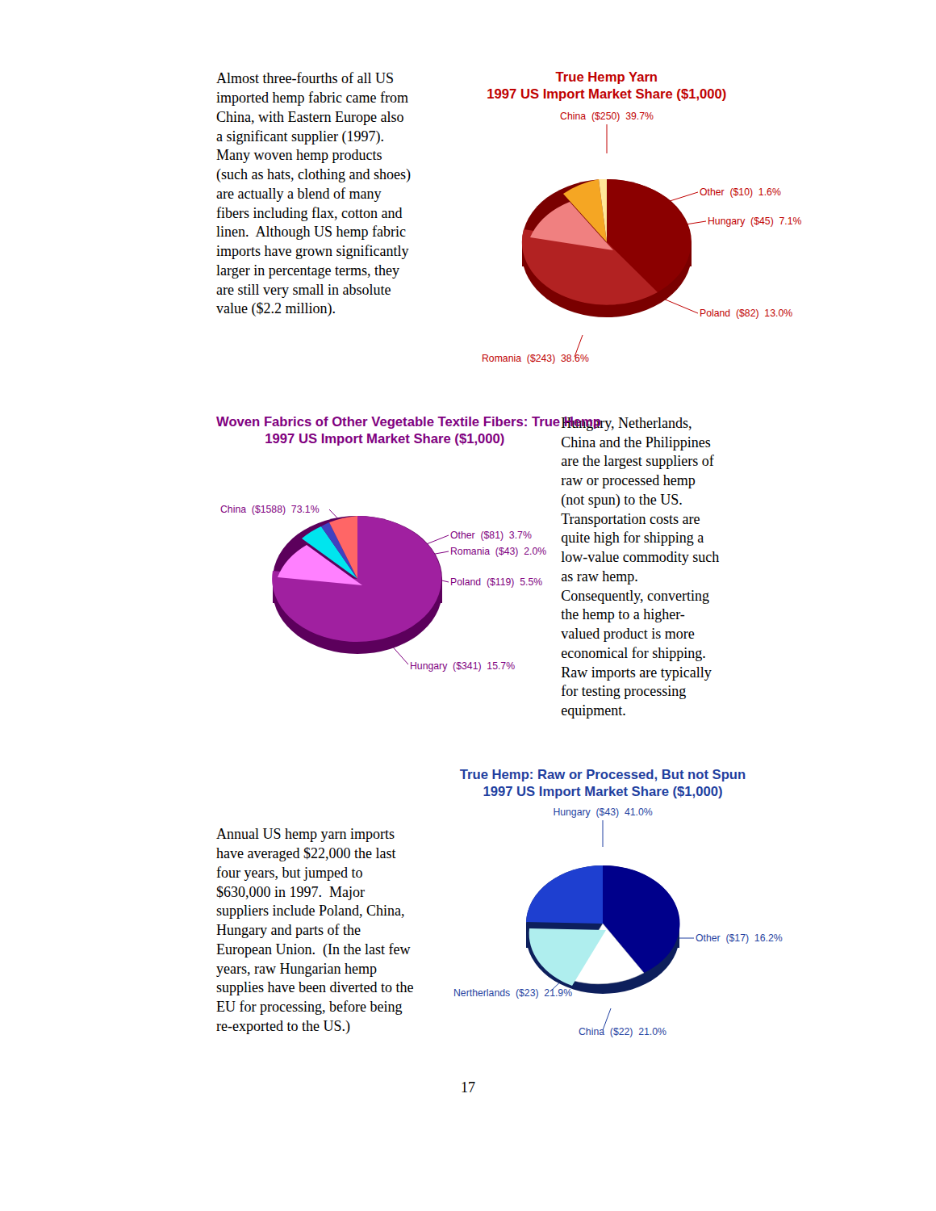Almost three-fourths of all US imported hemp fabric came from China, with Eastern Europe also a significant supplier (1997). Many woven hemp products (such as hats, clothing and shoes) are actually a blend of many fibers including flax, cotton and linen. Although US hemp fabric imports have grown significantly larger in percentage terms, they are still very small in absolute value ($2.2 million).
True Hemp Yarn
1997 US Import Market Share ($1,000)
China ($250) 39.7% Other ($10) 1.6% Hungary ($45) 7.1% Poland ($82) 13.0% Romania ($243) 38.6%
Woven Fabrics of Other Vegetable Textile Fibers: True Hemp
1997 US Import Market Share ($1,000)
China ($1588) 73.1% Other ($81) 3.7% Romania ($43) 2.0% Poland ($119) 5.5% Hungary ($341) 15.7%
Hungary, Netherlands, China and the Philippines are the largest suppliers of raw or processed hemp (not spun) to the US. Transportation costs are quite high for shipping a low-value commodity such as raw hemp. Consequently, converting the hemp to a higher-valued product is more economical for shipping. Raw imports are typically for testing processing equipment.
Annual US hemp yarn imports have averaged $22,000 the last four years, but jumped to $630,000 in 1997. Major suppliers include Poland, China, Hungary and parts of the European Union. (In the last few years, raw Hungarian hemp supplies have been diverted to the EU for processing, before being re-exported to the US.)
True Hemp: Raw or Processed, But not Spun
1997 US Import Market Share ($1,000)
Hungary ($43) 41.0% Other ($17) 16.2% Nertherlands ($23) 21.9% China ($22) 21.0%
17